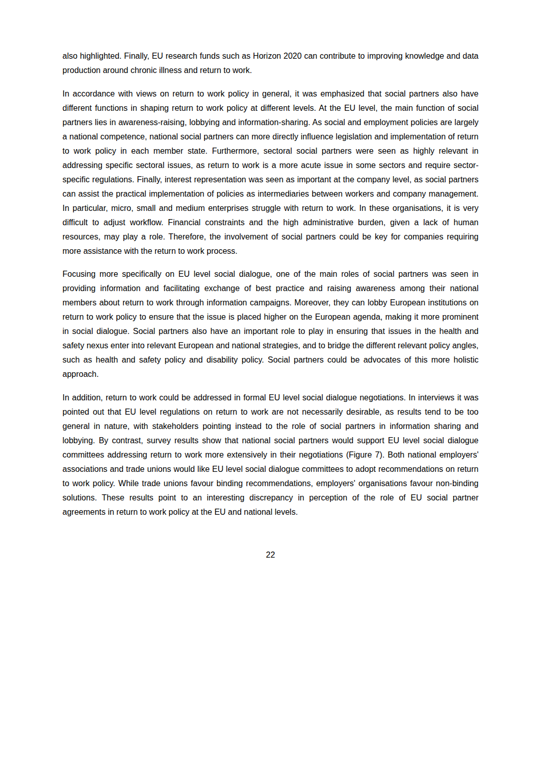also highlighted. Finally, EU research funds such as Horizon 2020 can contribute to improving knowledge and data production around chronic illness and return to work.
In accordance with views on return to work policy in general, it was emphasized that social partners also have different functions in shaping return to work policy at different levels. At the EU level, the main function of social partners lies in awareness-raising, lobbying and information-sharing. As social and employment policies are largely a national competence, national social partners can more directly influence legislation and implementation of return to work policy in each member state. Furthermore, sectoral social partners were seen as highly relevant in addressing specific sectoral issues, as return to work is a more acute issue in some sectors and require sector-specific regulations. Finally, interest representation was seen as important at the company level, as social partners can assist the practical implementation of policies as intermediaries between workers and company management. In particular, micro, small and medium enterprises struggle with return to work. In these organisations, it is very difficult to adjust workflow. Financial constraints and the high administrative burden, given a lack of human resources, may play a role. Therefore, the involvement of social partners could be key for companies requiring more assistance with the return to work process.
Focusing more specifically on EU level social dialogue, one of the main roles of social partners was seen in providing information and facilitating exchange of best practice and raising awareness among their national members about return to work through information campaigns. Moreover, they can lobby European institutions on return to work policy to ensure that the issue is placed higher on the European agenda, making it more prominent in social dialogue. Social partners also have an important role to play in ensuring that issues in the health and safety nexus enter into relevant European and national strategies, and to bridge the different relevant policy angles, such as health and safety policy and disability policy. Social partners could be advocates of this more holistic approach.
In addition, return to work could be addressed in formal EU level social dialogue negotiations. In interviews it was pointed out that EU level regulations on return to work are not necessarily desirable, as results tend to be too general in nature, with stakeholders pointing instead to the role of social partners in information sharing and lobbying. By contrast, survey results show that national social partners would support EU level social dialogue committees addressing return to work more extensively in their negotiations (Figure 7). Both national employers' associations and trade unions would like EU level social dialogue committees to adopt recommendations on return to work policy. While trade unions favour binding recommendations, employers' organisations favour non-binding solutions. These results point to an interesting discrepancy in perception of the role of EU social partner agreements in return to work policy at the EU and national levels.
22